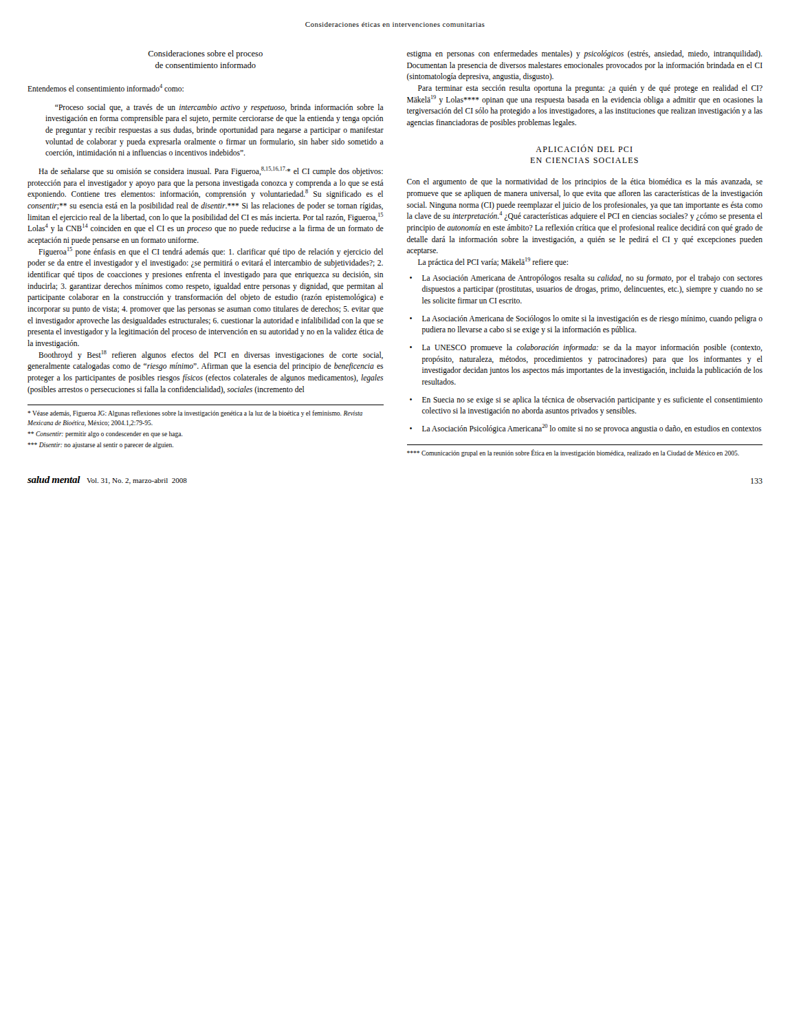Consideraciones éticas en intervenciones comunitarias
Consideraciones sobre el proceso
de consentimiento informado
Entendemos el consentimiento informado4 como:
“Proceso social que, a través de un intercambio activo y respetuoso, brinda información sobre la investigación en forma comprensible para el sujeto, permite cerciorarse de que la entienda y tenga opción de preguntar y recibir respuestas a sus dudas, brinde oportunidad para negarse a participar o manifestar voluntad de colaborar y pueda expresarla oralmente o firmar un formulario, sin haber sido sometido a coerción, intimidación ni a influencias o incentivos indebidos”.
Ha de señalarse que su omisión se considera inusual. Para Figueroa,8,15,16,17,* el CI cumple dos objetivos: protección para el investigador y apoyo para que la persona investigada conozca y comprenda a lo que se está exponiendo. Contiene tres elementos: información, comprensión y voluntariedad.8 Su significado es el consentir;** su esencia está en la posibilidad real de disentir.*** Si las relaciones de poder se tornan rígidas, limitan el ejercicio real de la libertad, con lo que la posibilidad del CI es más incierta. Por tal razón, Figueroa,15 Lolas4 y la CNB14 coinciden en que el CI es un proceso que no puede reducirse a la firma de un formato de aceptación ni puede pensarse en un formato uniforme.
Figueroa15 pone énfasis en que el CI tendrá además que: 1. clarificar qué tipo de relación y ejercicio del poder se da entre el investigador y el investigado: ¿se permitirá o evitará el intercambio de subjetividades?; 2. identificar qué tipos de coacciones y presiones enfrenta el investigado para que enriquezca su decisión, sin inducirla; 3. garantizar derechos mínimos como respeto, igualdad entre personas y dignidad, que permitan al participante colaborar en la construcción y transformación del objeto de estudio (razón epistemológica) e incorporar su punto de vista; 4. promover que las personas se asuman como titulares de derechos; 5. evitar que el investigador aproveche las desigualdades estructurales; 6. cuestionar la autoridad e infalibilidad con la que se presenta el investigador y la legitimación del proceso de intervención en su autoridad y no en la validez ética de la investigación.
Boothroyd y Best18 refieren algunos efectos del PCI en diversas investigaciones de corte social, generalmente catalogadas como de “riesgo mínimo”. Afirman que la esencia del principio de beneficencia es proteger a los participantes de posibles riesgos físicos (efectos colaterales de algunos medicamentos), legales (posibles arrestos o persecuciones si falla la confidencialidad), sociales (incremento del
* Véase además, Figueroa JG: Algunas reflexiones sobre la investigación genética a la luz de la bioética y el feminismo. Revista Mexicana de Bioética, México; 2004.1,2:79-95.
** Consentir: permitir algo o condescender en que se haga.
*** Disentir: no ajustarse al sentir o parecer de alguien.
estigma en personas con enfermedades mentales) y psicológicos (estrés, ansiedad, miedo, intranquilidad). Documentan la presencia de diversos malestares emocionales provocados por la información brindada en el CI (sintomatología depresiva, angustia, disgusto).
Para terminar esta sección resulta oportuna la pregunta: ¿a quién y de qué protege en realidad el CI? Mäkelä19 y Lolas**** opinan que una respuesta basada en la evidencia obliga a admitir que en ocasiones la tergiversación del CI sólo ha protegido a los investigadores, a las instituciones que realizan investigación y a las agencias financiadoras de posibles problemas legales.
APLICACIÓN DEL PCI
EN CIENCIAS SOCIALES
Con el argumento de que la normatividad de los principios de la ética biomédica es la más avanzada, se promueve que se apliquen de manera universal, lo que evita que afloren las características de la investigación social. Ninguna norma (CI) puede reemplazar el juicio de los profesionales, ya que tan importante es ésta como la clave de su interpretación.4 ¿Qué características adquiere el PCI en ciencias sociales? y ¿cómo se presenta el principio de autonomía en este ámbito? La reflexión crítica que el profesional realice decidirá con qué grado de detalle dará la información sobre la investigación, a quién se le pedirá el CI y qué excepciones pueden aceptarse.
La práctica del PCI varía; Mäkelä19 refiere que:
La Asociación Americana de Antropólogos resalta su calidad, no su formato, por el trabajo con sectores dispuestos a participar (prostitutas, usuarios de drogas, primo, delincuentes, etc.), siempre y cuando no se les solicite firmar un CI escrito.
La Asociación Americana de Sociólogos lo omite si la investigación es de riesgo mínimo, cuando peligra o pudiera no llevarse a cabo si se exige y si la información es pública.
La UNESCO promueve la colaboración informada: se da la mayor información posible (contexto, propósito, naturaleza, métodos, procedimientos y patrocinadores) para que los informantes y el investigador decidan juntos los aspectos más importantes de la investigación, incluida la publicación de los resultados.
En Suecia no se exige si se aplica la técnica de observación participante y es suficiente el consentimiento colectivo si la investigación no aborda asuntos privados y sensibles.
La Asociación Psicológica Americana20 lo omite si no se provoca angustia o daño, en estudios en contextos
**** Comunicación grupal en la reunión sobre Ética en la investigación biomédica, realizado en la Ciudad de México en 2005.
salud mental Vol. 31, No. 2, marzo-abril 2008
133